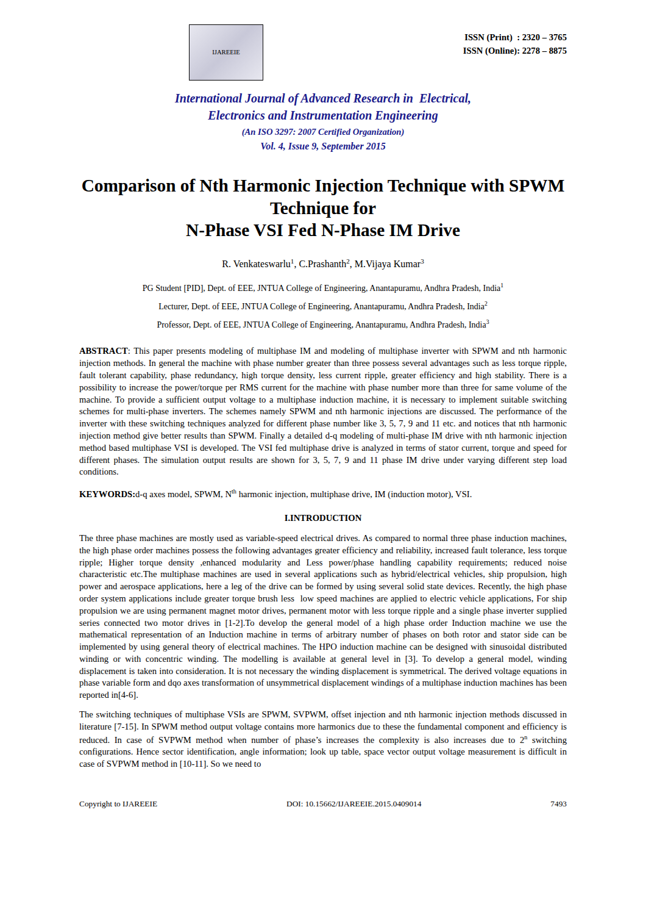IJAREEIE
ISSN (Print) : 2320 – 3765
ISSN (Online): 2278 – 8875
International Journal of Advanced Research in Electrical,
Electronics and Instrumentation Engineering
(An ISO 3297: 2007 Certified Organization)
Vol. 4, Issue 9, September 2015
Comparison of Nth Harmonic Injection Technique with SPWM Technique for
N-Phase VSI Fed N-Phase IM Drive
R. Venkateswarlu1, C.Prashanth2, M.Vijaya Kumar3
PG Student [PID], Dept. of EEE, JNTUA College of Engineering, Anantapuramu, Andhra Pradesh, India1
Lecturer, Dept. of EEE, JNTUA College of Engineering, Anantapuramu, Andhra Pradesh, India2
Professor, Dept. of EEE, JNTUA College of Engineering, Anantapuramu, Andhra Pradesh, India3
ABSTRACT: This paper presents modeling of multiphase IM and modeling of multiphase inverter with SPWM and nth harmonic injection methods. In general the machine with phase number greater than three possess several advantages such as less torque ripple, fault tolerant capability, phase redundancy, high torque density, less current ripple, greater efficiency and high stability. There is a possibility to increase the power/torque per RMS current for the machine with phase number more than three for same volume of the machine. To provide a sufficient output voltage to a multiphase induction machine, it is necessary to implement suitable switching schemes for multi-phase inverters. The schemes namely SPWM and nth harmonic injections are discussed. The performance of the inverter with these switching techniques analyzed for different phase number like 3, 5, 7, 9 and 11 etc. and notices that nth harmonic injection method give better results than SPWM. Finally a detailed d-q modeling of multi-phase IM drive with nth harmonic injection method based multiphase VSI is developed. The VSI fed multiphase drive is analyzed in terms of stator current, torque and speed for different phases. The simulation output results are shown for 3, 5, 7, 9 and 11 phase IM drive under varying different step load conditions.
KEYWORDS: d-q axes model, SPWM, Nth harmonic injection, multiphase drive, IM (induction motor), VSI.
I.INTRODUCTION
The three phase machines are mostly used as variable-speed electrical drives. As compared to normal three phase induction machines, the high phase order machines possess the following advantages greater efficiency and reliability, increased fault tolerance, less torque ripple; Higher torque density ,enhanced modularity and Less power/phase handling capability requirements; reduced noise characteristic etc.The multiphase machines are used in several applications such as hybrid/electrical vehicles, ship propulsion, high power and aerospace applications, here a leg of the drive can be formed by using several solid state devices. Recently, the high phase order system applications include greater torque brush less low speed machines are applied to electric vehicle applications, For ship propulsion we are using permanent magnet motor drives, permanent motor with less torque ripple and a single phase inverter supplied series connected two motor drives in [1-2].To develop the general model of a high phase order Induction machine we use the mathematical representation of an Induction machine in terms of arbitrary number of phases on both rotor and stator side can be implemented by using general theory of electrical machines. The HPO induction machine can be designed with sinusoidal distributed winding or with concentric winding. The modelling is available at general level in [3]. To develop a general model, winding displacement is taken into consideration. It is not necessary the winding displacement is symmetrical. The derived voltage equations in phase variable form and dqo axes transformation of unsymmetrical displacement windings of a multiphase induction machines has been reported in[4-6].
The switching techniques of multiphase VSIs are SPWM, SVPWM, offset injection and nth harmonic injection methods discussed in literature [7-15]. In SPWM method output voltage contains more harmonics due to these the fundamental component and efficiency is reduced. In case of SVPWM method when number of phase’s increases the complexity is also increases due to 2n switching configurations. Hence sector identification, angle information; look up table, space vector output voltage measurement is difficult in case of SVPWM method in [10-11]. So we need to
Copyright to IJAREEIE DOI: 10.15662/IJAREEIE.2015.0409014 7493